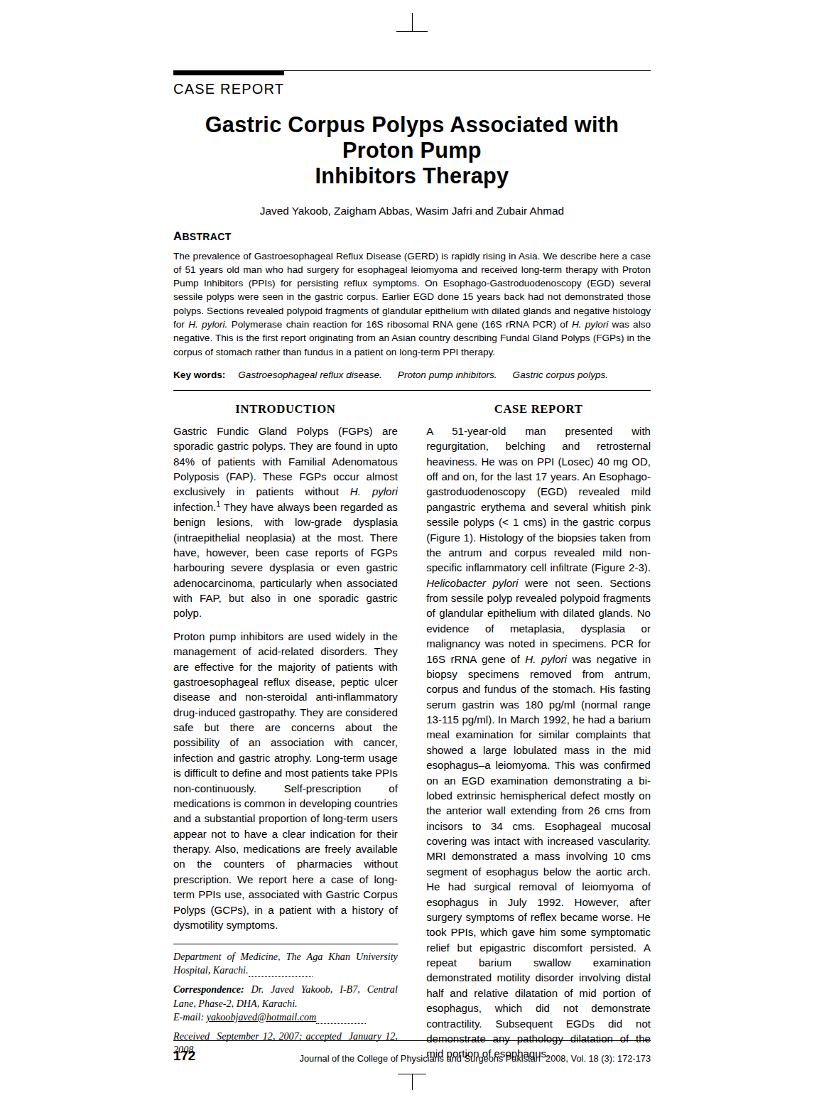CASE REPORT
Gastric Corpus Polyps Associated with Proton Pump
Inhibitors Therapy
Javed Yakoob, Zaigham Abbas, Wasim Jafri and Zubair Ahmad
ABSTRACT
The prevalence of Gastroesophageal Reflux Disease (GERD) is rapidly rising in Asia. We describe here a case of 51 years old man who had surgery for esophageal leiomyoma and received long-term therapy with Proton Pump Inhibitors (PPIs) for persisting reflux symptoms. On Esophago-Gastroduodenoscopy (EGD) several sessile polyps were seen in the gastric corpus. Earlier EGD done 15 years back had not demonstrated those polyps. Sections revealed polypoid fragments of glandular epithelium with dilated glands and negative histology for H. pylori. Polymerase chain reaction for 16S ribosomal RNA gene (16S rRNA PCR) of H. pylori was also negative. This is the first report originating from an Asian country describing Fundal Gland Polyps (FGPs) in the corpus of stomach rather than fundus in a patient on long-term PPI therapy.
Key words: Gastroesophageal reflux disease. Proton pump inhibitors. Gastric corpus polyps.
INTRODUCTION
Gastric Fundic Gland Polyps (FGPs) are sporadic gastric polyps. They are found in upto 84% of patients with Familial Adenomatous Polyposis (FAP). These FGPs occur almost exclusively in patients without H. pylori infection.1 They have always been regarded as benign lesions, with low-grade dysplasia (intraepithelial neoplasia) at the most. There have, however, been case reports of FGPs harbouring severe dysplasia or even gastric adenocarcinoma, particularly when associated with FAP, but also in one sporadic gastric polyp.
Proton pump inhibitors are used widely in the management of acid-related disorders. They are effective for the majority of patients with gastroesophageal reflux disease, peptic ulcer disease and non-steroidal anti-inflammatory drug-induced gastropathy. They are considered safe but there are concerns about the possibility of an association with cancer, infection and gastric atrophy. Long-term usage is difficult to define and most patients take PPIs non-continuously. Self-prescription of medications is common in developing countries and a substantial proportion of long-term users appear not to have a clear indication for their therapy. Also, medications are freely available on the counters of pharmacies without prescription. We report here a case of long-term PPIs use, associated with Gastric Corpus Polyps (GCPs), in a patient with a history of dysmotility symptoms.
Department of Medicine, The Aga Khan University Hospital, Karachi.
Correspondence: Dr. Javed Yakoob, I-B7, Central Lane, Phase-2, DHA, Karachi.
E-mail: yakoobjaved@hotmail.com
Received September 12, 2007; accepted January 12, 2008.
CASE REPORT
A 51-year-old man presented with regurgitation, belching and retrosternal heaviness. He was on PPI (Losec) 40 mg OD, off and on, for the last 17 years. An Esophago-gastroduodenoscopy (EGD) revealed mild pangastric erythema and several whitish pink sessile polyps (< 1 cms) in the gastric corpus (Figure 1). Histology of the biopsies taken from the antrum and corpus revealed mild non-specific inflammatory cell infiltrate (Figure 2-3). Helicobacter pylori were not seen. Sections from sessile polyp revealed polypoid fragments of glandular epithelium with dilated glands. No evidence of metaplasia, dysplasia or malignancy was noted in specimens. PCR for 16S rRNA gene of H. pylori was negative in biopsy specimens removed from antrum, corpus and fundus of the stomach. His fasting serum gastrin was 180 pg/ml (normal range 13-115 pg/ml). In March 1992, he had a barium meal examination for similar complaints that showed a large lobulated mass in the mid esophagus–a leiomyoma. This was confirmed on an EGD examination demonstrating a bi-lobed extrinsic hemispherical defect mostly on the anterior wall extending from 26 cms from incisors to 34 cms. Esophageal mucosal covering was intact with increased vascularity. MRI demonstrated a mass involving 10 cms segment of esophagus below the aortic arch. He had surgical removal of leiomyoma of esophagus in July 1992. However, after surgery symptoms of reflex became worse. He took PPIs, which gave him some symptomatic relief but epigastric discomfort persisted. A repeat barium swallow examination demonstrated motility disorder involving distal half and relative dilatation of mid portion of esophagus, which did not demonstrate contractility. Subsequent EGDs did not demonstrate any pathology dilatation of the mid portion of esophagus.
172
Journal of the College of Physicians and Surgeons Pakistan 2008, Vol. 18 (3): 172-173